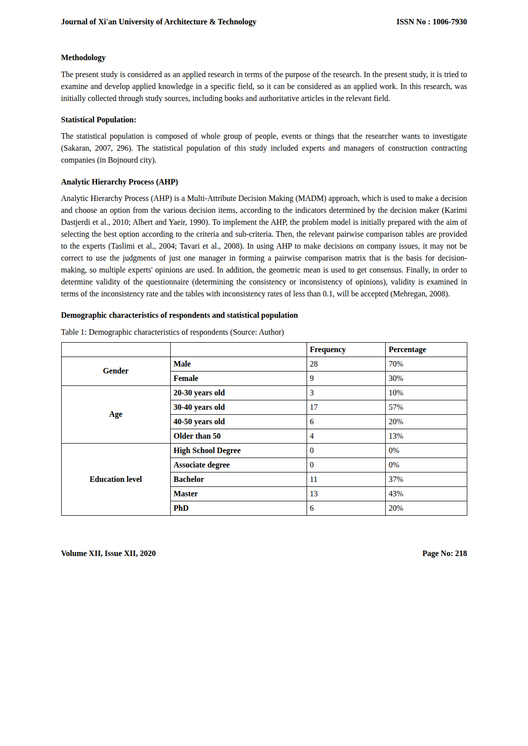Journal of Xi'an University of Architecture & Technology ISSN No : 1006-7930
Methodology
The present study is considered as an applied research in terms of the purpose of the research. In the present study, it is tried to examine and develop applied knowledge in a specific field, so it can be considered as an applied work. In this research, was initially collected through study sources, including books and authoritative articles in the relevant field.
Statistical Population:
The statistical population is composed of whole group of people, events or things that the researcher wants to investigate (Sakaran, 2007, 296). The statistical population of this study included experts and managers of construction contracting companies (in Bojnourd city).
Analytic Hierarchy Process (AHP)
Analytic Hierarchy Process (AHP) is a Multi-Attribute Decision Making (MADM) approach, which is used to make a decision and choose an option from the various decision items, according to the indicators determined by the decision maker (Karimi Dastjerdi et al., 2010; Albert and Yaeir, 1990). To implement the AHP, the problem model is initially prepared with the aim of selecting the best option according to the criteria and sub-criteria. Then, the relevant pairwise comparison tables are provided to the experts (Taslimi et al., 2004; Tavari et al., 2008). In using AHP to make decisions on company issues, it may not be correct to use the judgments of just one manager in forming a pairwise comparison matrix that is the basis for decision-making, so multiple experts' opinions are used. In addition, the geometric mean is used to get consensus. Finally, in order to determine validity of the questionnaire (determining the consistency or inconsistency of opinions), validity is examined in terms of the inconsistency rate and the tables with inconsistency rates of less than 0.1, will be accepted (Mehregan, 2008).
Demographic characteristics of respondents and statistical population
Table 1: Demographic characteristics of respondents (Source: Author)
| | | Frequency | Percentage |
| --- | --- | --- | --- |
| Gender | Male | 28 | 70% |
| Female | 9 | 30% |
| Age | 20-30 years old | 3 | 10% |
| 30-40 years old | 17 | 57% |
| 40-50 years old | 6 | 20% |
| Older than 50 | 4 | 13% |
| Education level | High School Degree | 0 | 0% |
| Associate degree | 0 | 0% |
| Bachelor | 11 | 37% |
| Master | 13 | 43% |
| PhD | 6 | 20% |
Volume XII, Issue XII, 2020 Page No: 218